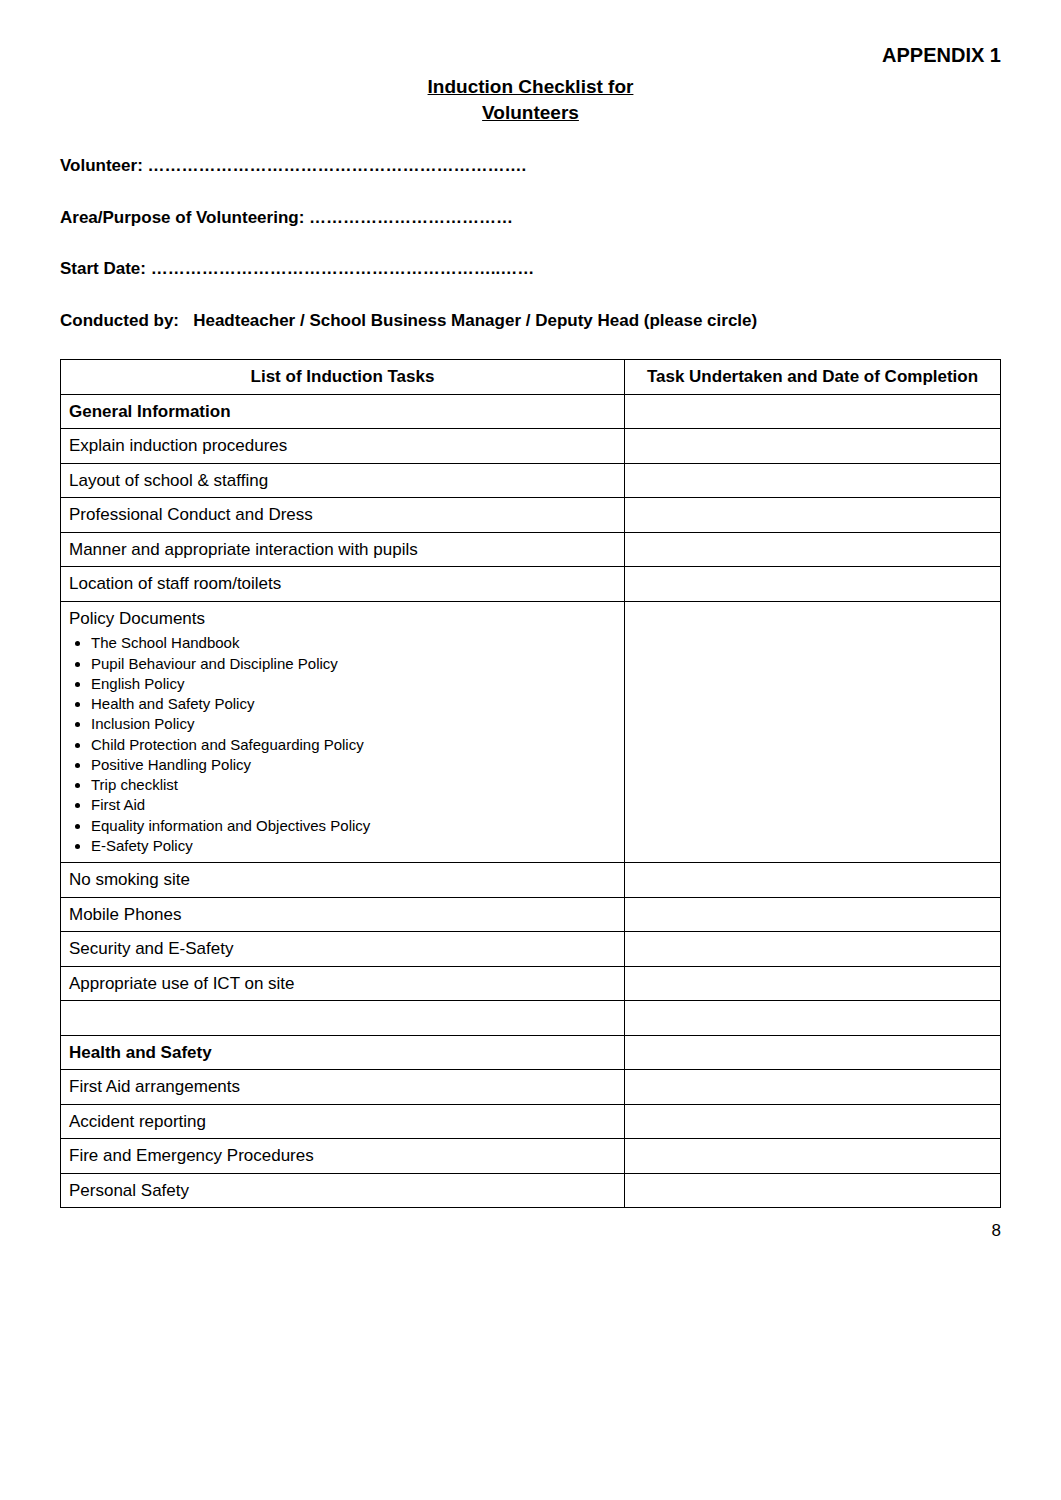APPENDIX 1
Induction Checklist for
Volunteers
Volunteer: ………………………………………………………….
Area/Purpose of Volunteering: ………………………………
Start Date: ……………………………………………………..……
Conducted by: Headteacher / School Business Manager / Deputy Head (please circle)
| List of Induction Tasks | Task Undertaken and Date of Completion |
| --- | --- |
| General Information | |
| Explain induction procedures | |
| Layout of school & staffing | |
| Professional Conduct and Dress | |
| Manner and appropriate interaction with pupils | |
| Location of staff room/toilets | |
| Policy Documents The School Handbook Pupil Behaviour and Discipline Policy English Policy Health and Safety Policy Inclusion Policy Child Protection and Safeguarding Policy Positive Handling Policy Trip checklist First Aid Equality information and Objectives Policy E-Safety Policy | |
| No smoking site | |
| Mobile Phones | |
| Security and E-Safety | |
| Appropriate use of ICT on site | |
| Health and Safety | |
| First Aid arrangements | |
| Accident reporting | |
| Fire and Emergency Procedures | |
| Personal Safety | |
8